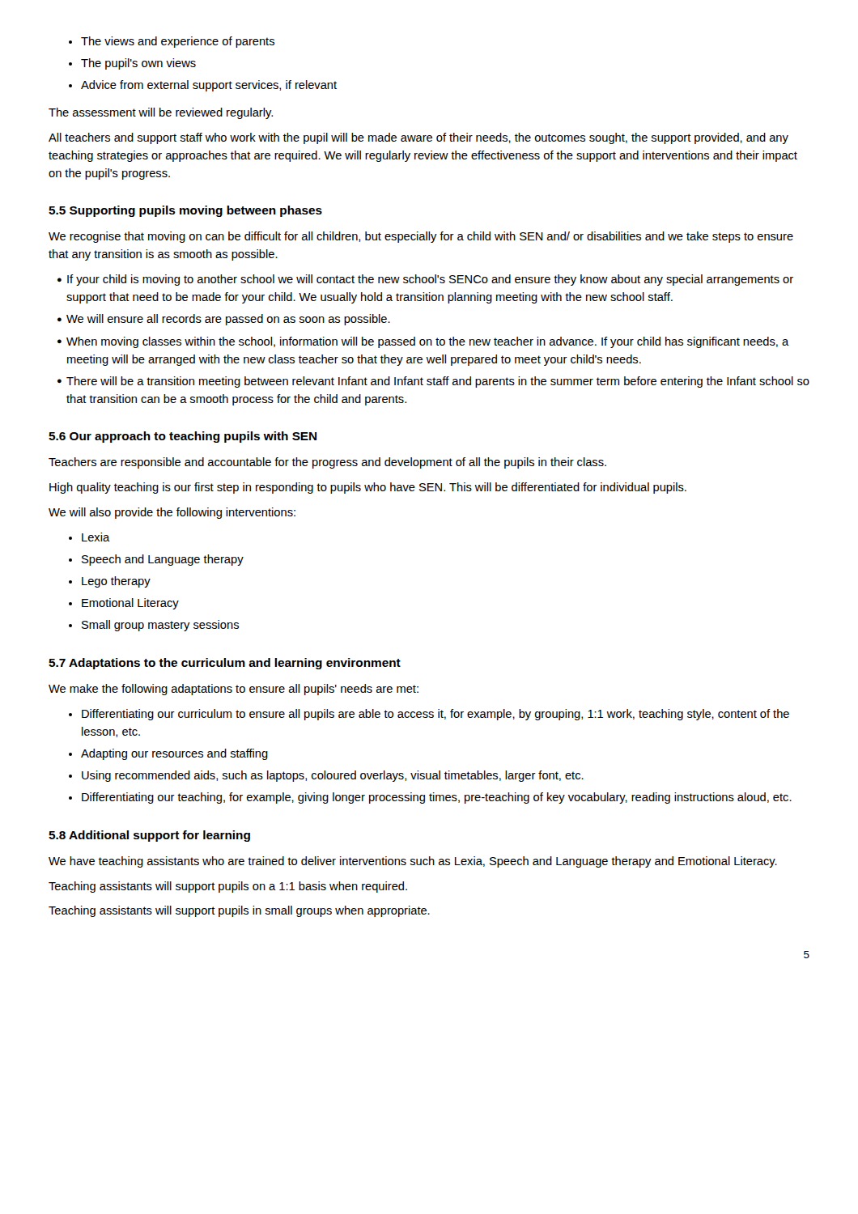The views and experience of parents
The pupil's own views
Advice from external support services, if relevant
The assessment will be reviewed regularly.
All teachers and support staff who work with the pupil will be made aware of their needs, the outcomes sought, the support provided, and any teaching strategies or approaches that are required. We will regularly review the effectiveness of the support and interventions and their impact on the pupil's progress.
5.5 Supporting pupils moving between phases
We recognise that moving on can be difficult for all children, but especially for a child with SEN and/ or disabilities and we take steps to ensure that any transition is as smooth as possible.
If your child is moving to another school we will contact the new school's SENCo and ensure they know about any special arrangements or support that need to be made for your child. We usually hold a transition planning meeting with the new school staff.
We will ensure all records are passed on as soon as possible.
When moving classes within the school, information will be passed on to the new teacher in advance. If your child has significant needs, a meeting will be arranged with the new class teacher so that they are well prepared to meet your child's needs.
There will be a transition meeting between relevant Infant and Infant staff and parents in the summer term before entering the Infant school so that transition can be a smooth process for the child and parents.
5.6 Our approach to teaching pupils with SEN
Teachers are responsible and accountable for the progress and development of all the pupils in their class.
High quality teaching is our first step in responding to pupils who have SEN. This will be differentiated for individual pupils.
We will also provide the following interventions:
Lexia
Speech and Language therapy
Lego therapy
Emotional Literacy
Small group mastery sessions
5.7 Adaptations to the curriculum and learning environment
We make the following adaptations to ensure all pupils' needs are met:
Differentiating our curriculum to ensure all pupils are able to access it, for example, by grouping, 1:1 work, teaching style, content of the lesson, etc.
Adapting our resources and staffing
Using recommended aids, such as laptops, coloured overlays, visual timetables, larger font, etc.
Differentiating our teaching, for example, giving longer processing times, pre-teaching of key vocabulary, reading instructions aloud, etc.
5.8 Additional support for learning
We have teaching assistants who are trained to deliver interventions such as Lexia, Speech and Language therapy and Emotional Literacy.
Teaching assistants will support pupils on a 1:1 basis when required.
Teaching assistants will support pupils in small groups when appropriate.
5